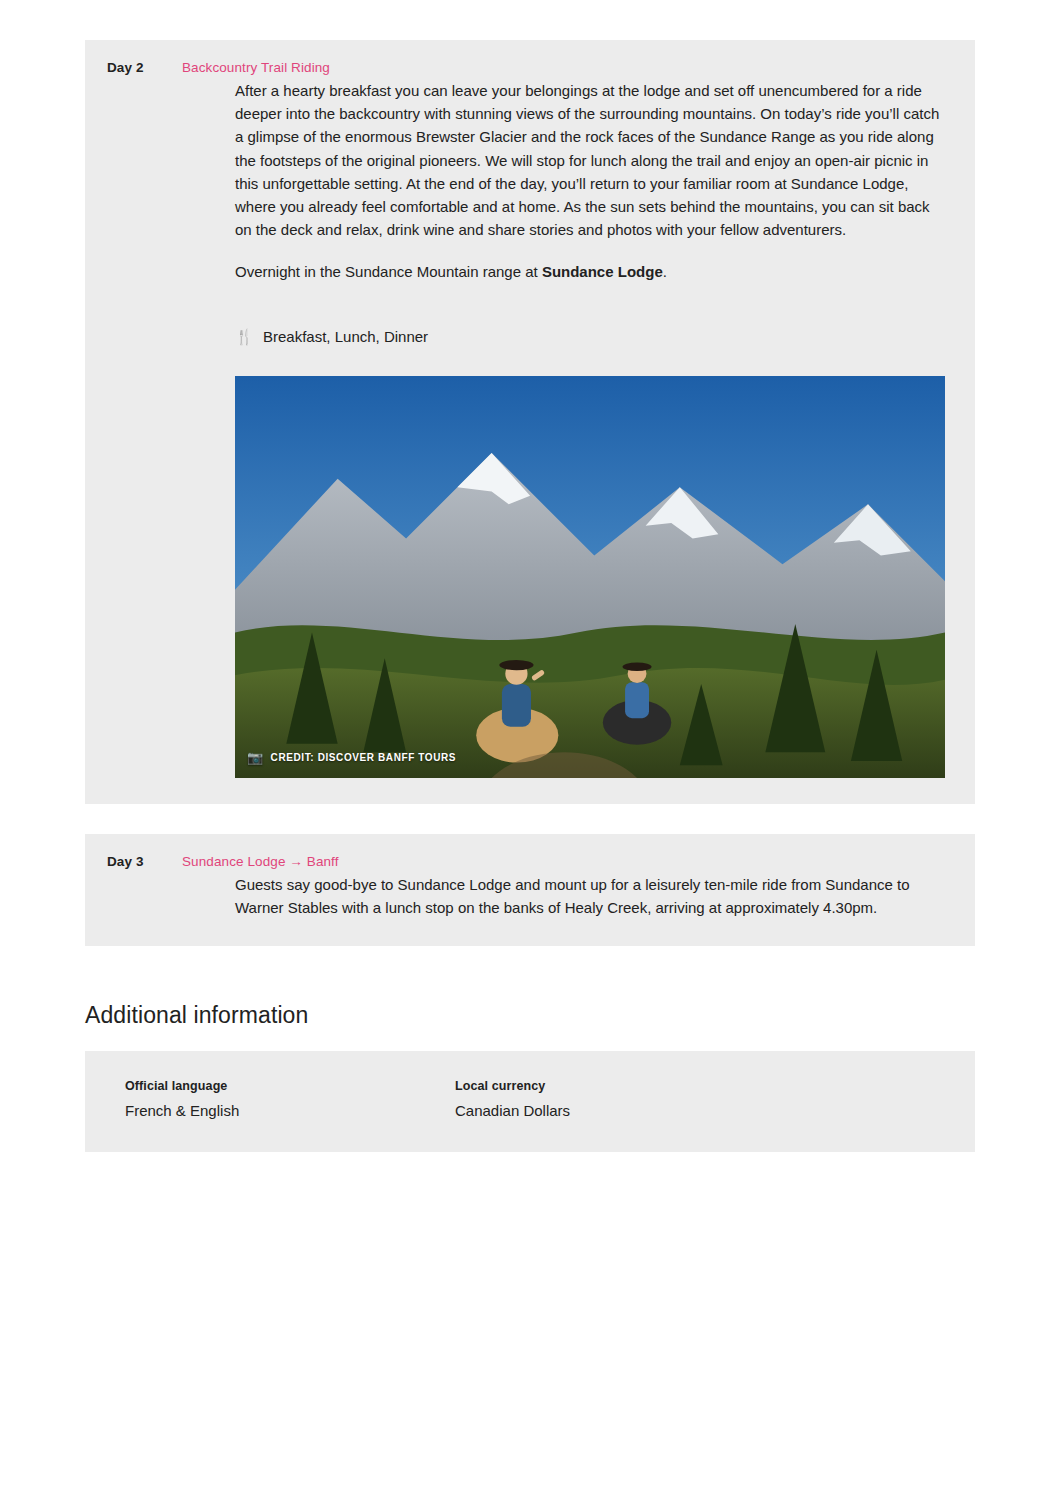Day 2 Backcountry Trail Riding
After a hearty breakfast you can leave your belongings at the lodge and set off unencumbered for a ride deeper into the backcountry with stunning views of the surrounding mountains. On today’s ride you’ll catch a glimpse of the enormous Brewster Glacier and the rock faces of the Sundance Range as you ride along the footsteps of the original pioneers. We will stop for lunch along the trail and enjoy an open-air picnic in this unforgettable setting. At the end of the day, you’ll return to your familiar room at Sundance Lodge, where you already feel comfortable and at home. As the sun sets behind the mountains, you can sit back on the deck and relax, drink wine and share stories and photos with your fellow adventurers.
Overnight in the Sundance Mountain range at Sundance Lodge.
🍴 Breakfast, Lunch, Dinner
📷CREDIT: DISCOVER BANFF TOURS
Day 3 Sundance Lodge → Banff
Guests say good-bye to Sundance Lodge and mount up for a leisurely ten-mile ride from Sundance to Warner Stables with a lunch stop on the banks of Healy Creek, arriving at approximately 4.30pm.
Additional information
Official language
French & English
Local currency
Canadian Dollars